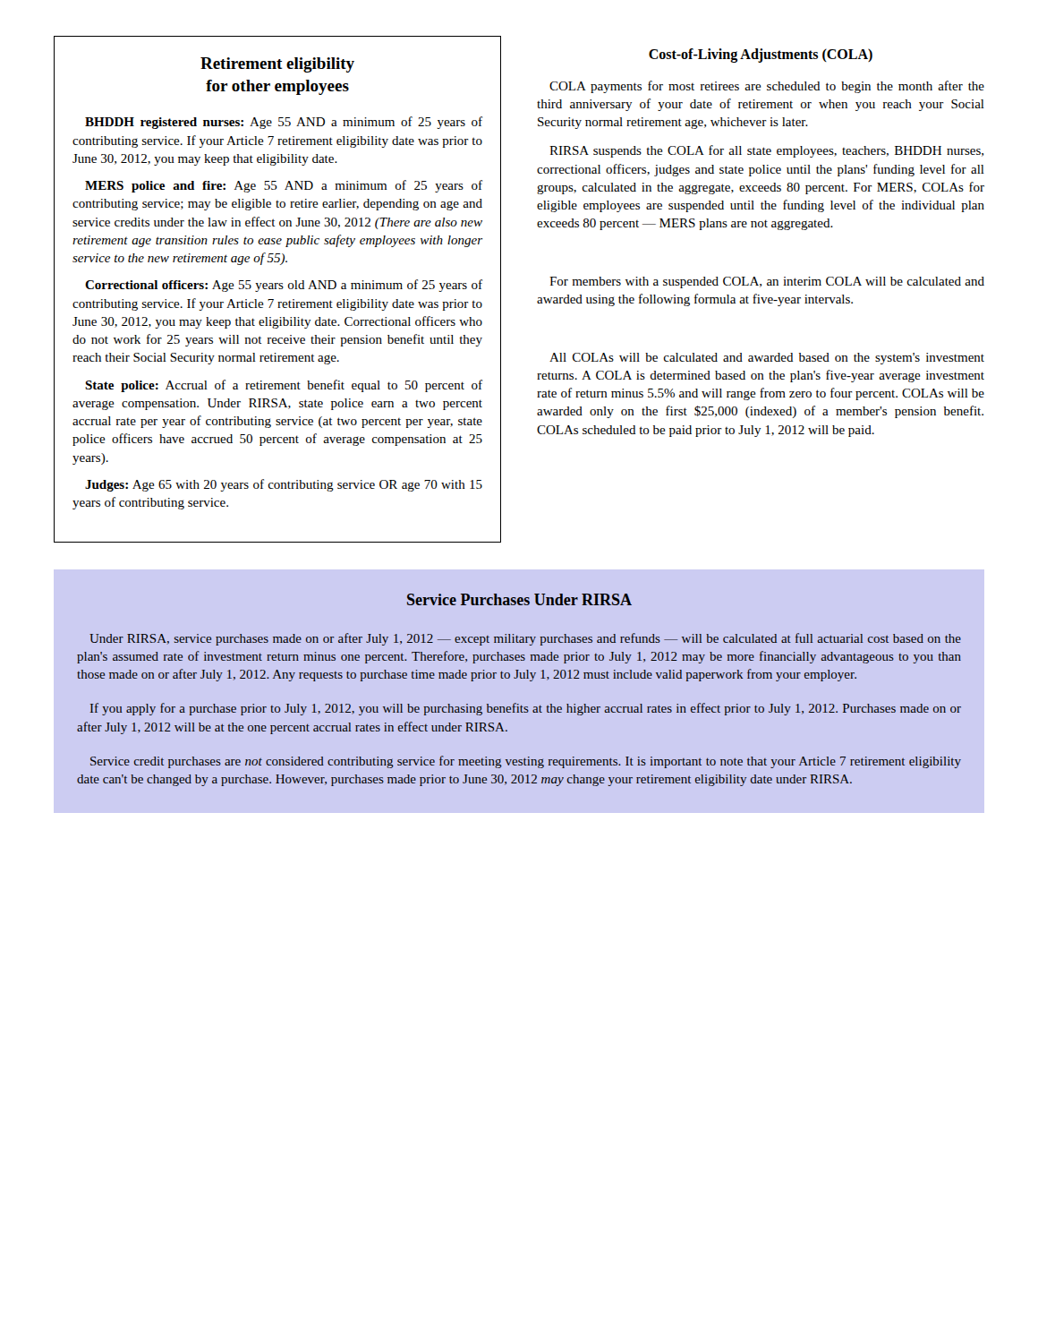Retirement eligibility
for other employees
BHDDH registered nurses: Age 55 AND a minimum of 25 years of contributing service. If your Article 7 retirement eligibility date was prior to June 30, 2012, you may keep that eligibility date.
MERS police and fire: Age 55 AND a minimum of 25 years of contributing service; may be eligible to retire earlier, depending on age and service credits under the law in effect on June 30, 2012 (There are also new retirement age transition rules to ease public safety employees with longer service to the new retirement age of 55).
Correctional officers: Age 55 years old AND a minimum of 25 years of contributing service. If your Article 7 retirement eligibility date was prior to June 30, 2012, you may keep that eligibility date. Correctional officers who do not work for 25 years will not receive their pension benefit until they reach their Social Security normal retirement age.
State police: Accrual of a retirement benefit equal to 50 percent of average compensation. Under RIRSA, state police earn a two percent accrual rate per year of contributing service (at two percent per year, state police officers have accrued 50 percent of average compensation at 25 years).
Judges: Age 65 with 20 years of contributing service OR age 70 with 15 years of contributing service.
Cost-of-Living Adjustments (COLA)
COLA payments for most retirees are scheduled to begin the month after the third anniversary of your date of retirement or when you reach your Social Security normal retirement age, whichever is later.
RIRSA suspends the COLA for all state employees, teachers, BHDDH nurses, correctional officers, judges and state police until the plans' funding level for all groups, calculated in the aggregate, exceeds 80 percent. For MERS, COLAs for eligible employees are suspended until the funding level of the individual plan exceeds 80 percent — MERS plans are not aggregated.
For members with a suspended COLA, an interim COLA will be calculated and awarded using the following formula at five-year intervals.
All COLAs will be calculated and awarded based on the system's investment returns. A COLA is determined based on the plan's five-year average investment rate of return minus 5.5% and will range from zero to four percent. COLAs will be awarded only on the first $25,000 (indexed) of a member's pension benefit. COLAs scheduled to be paid prior to July 1, 2012 will be paid.
Service Purchases Under RIRSA
Under RIRSA, service purchases made on or after July 1, 2012 — except military purchases and refunds — will be calculated at full actuarial cost based on the plan's assumed rate of investment return minus one percent. Therefore, purchases made prior to July 1, 2012 may be more financially advantageous to you than those made on or after July 1, 2012. Any requests to purchase time made prior to July 1, 2012 must include valid paperwork from your employer.
If you apply for a purchase prior to July 1, 2012, you will be purchasing benefits at the higher accrual rates in effect prior to July 1, 2012. Purchases made on or after July 1, 2012 will be at the one percent accrual rates in effect under RIRSA.
Service credit purchases are not considered contributing service for meeting vesting requirements. It is important to note that your Article 7 retirement eligibility date can't be changed by a purchase. However, purchases made prior to June 30, 2012 may change your retirement eligibility date under RIRSA.